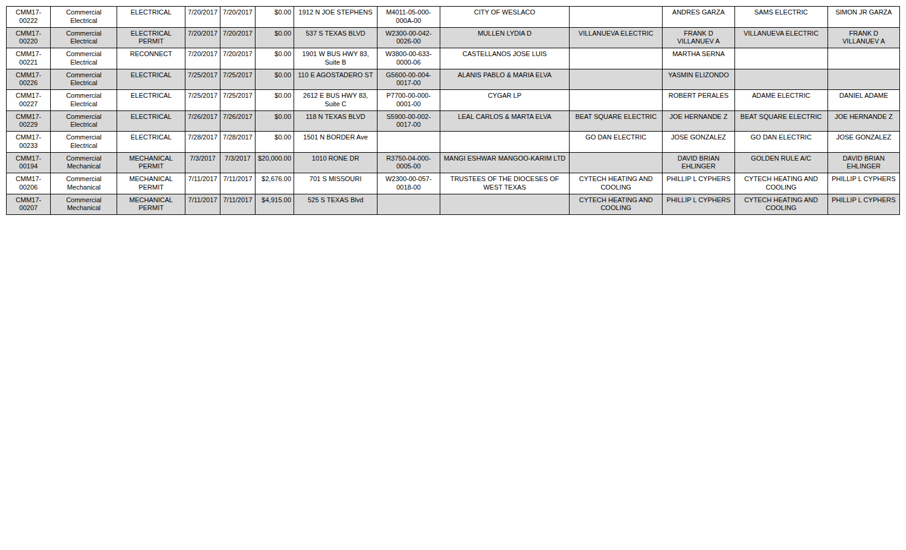| CMM17-00222 | Commercial Electrical | ELECTRICAL | 7/20/2017 | 7/20/2017 | $0.00 | 1912 N JOE STEPHENS | M4011-05-000-000A-00 | CITY OF WESLACO | | ANDRES GARZA | SAMS ELECTRIC | SIMON JR GARZA |
| CMM17-00220 | Commercial Electrical | ELECTRICAL PERMIT | 7/20/2017 | 7/20/2017 | $0.00 | 537 S TEXAS BLVD | W2300-00-042-0026-00 | MULLEN LYDIA D | VILLANUEVA ELECTRIC | FRANK D VILLANUEV A | VILLANUEVA ELECTRIC | FRANK D VILLANUEV A |
| CMM17-00221 | Commercial Electrical | RECONNECT | 7/20/2017 | 7/20/2017 | $0.00 | 1901 W BUS HWY 83, Suite B | W3800-00-633-0000-06 | CASTELLANOS JOSE LUIS | | MARTHA SERNA | | |
| CMM17-00226 | Commercial Electrical | ELECTRICAL | 7/25/2017 | 7/25/2017 | $0.00 | 110 E AGOSTADERO ST | G5600-00-004-0017-00 | ALANIS PABLO & MARIA ELVA | | YASMIN ELIZONDO | | |
| CMM17-00227 | Commercial Electrical | ELECTRICAL | 7/25/2017 | 7/25/2017 | $0.00 | 2612 E BUS HWY 83, Suite C | P7700-00-000-0001-00 | CYGAR LP | | ROBERT PERALES | ADAME ELECTRIC | DANIEL ADAME |
| CMM17-00229 | Commercial Electrical | ELECTRICAL | 7/26/2017 | 7/26/2017 | $0.00 | 118 N TEXAS BLVD | S5900-00-002-0017-00 | LEAL CARLOS & MARTA ELVA | BEAT SQUARE ELECTRIC | JOE HERNANDE Z | BEAT SQUARE ELECTRIC | JOE HERNANDE Z |
| CMM17-00233 | Commercial Electrical | ELECTRICAL | 7/28/2017 | 7/28/2017 | $0.00 | 1501 N BORDER Ave | | | GO DAN ELECTRIC | JOSE GONZALEZ | GO DAN ELECTRIC | JOSE GONZALEZ |
| CMM17-00194 | Commercial Mechanical | MECHANICAL PERMIT | 7/3/2017 | 7/3/2017 | $20,000.00 | 1010 RONE DR | R3750-04-000-0005-00 | MANGI ESHWAR MANGOO-KARIM LTD | | DAVID BRIAN EHLINGER | GOLDEN RULE A/C | DAVID BRIAN EHLINGER |
| CMM17-00206 | Commercial Mechanical | MECHANICAL PERMIT | 7/11/2017 | 7/11/2017 | $2,676.00 | 701 S MISSOURI | W2300-00-057-0018-00 | TRUSTEES OF THE DIOCESES OF WEST TEXAS | CYTECH HEATING AND COOLING | PHILLIP L CYPHERS | CYTECH HEATING AND COOLING | PHILLIP L CYPHERS |
| CMM17-00207 | Commercial Mechanical | MECHANICAL PERMIT | 7/11/2017 | 7/11/2017 | $4,915.00 | 525 S TEXAS Blvd | | | CYTECH HEATING AND COOLING | PHILLIP L CYPHERS | CYTECH HEATING AND COOLING | PHILLIP L CYPHERS |